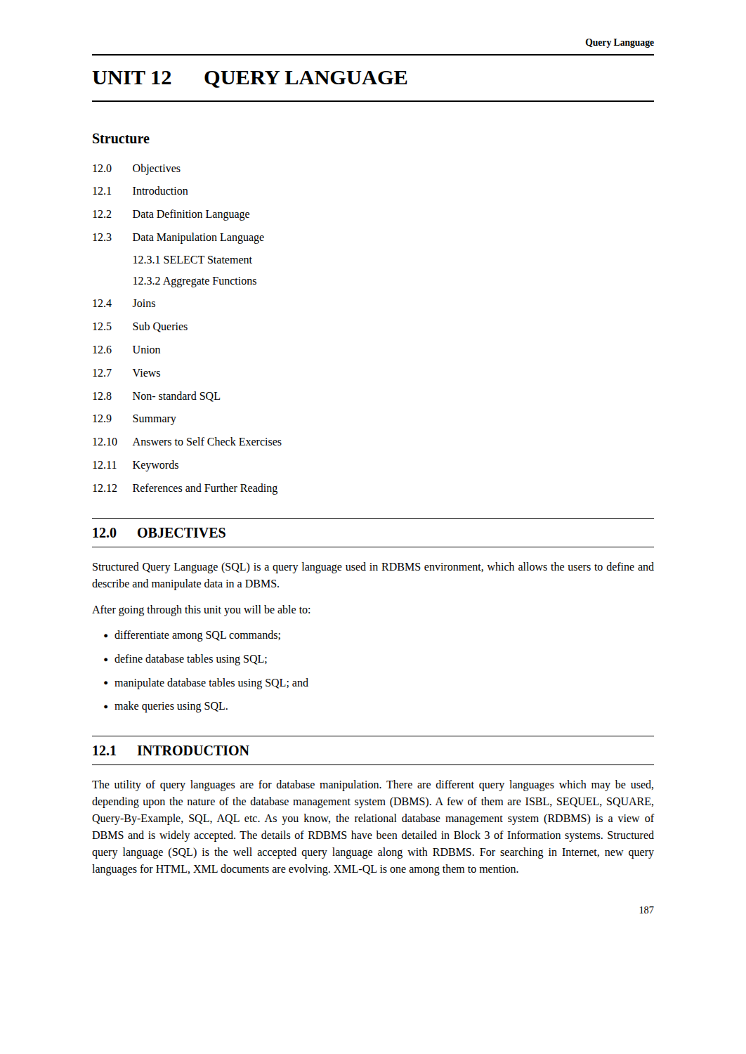Query Language
UNIT 12 QUERY LANGUAGE
Structure
12.0 Objectives
12.1 Introduction
12.2 Data Definition Language
12.3 Data Manipulation Language
12.3.1 SELECT Statement
12.3.2 Aggregate Functions
12.4 Joins
12.5 Sub Queries
12.6 Union
12.7 Views
12.8 Non- standard SQL
12.9 Summary
12.10 Answers to Self Check Exercises
12.11 Keywords
12.12 References and Further Reading
12.0 OBJECTIVES
Structured Query Language (SQL) is a query language used in RDBMS environment, which allows the users to define and describe and manipulate data in a DBMS.
After going through this unit you will be able to:
differentiate among SQL commands;
define database tables using SQL;
manipulate database tables using SQL; and
make queries using SQL.
12.1 INTRODUCTION
The utility of query languages are for database manipulation. There are different query languages which may be used, depending upon the nature of the database management system (DBMS). A few of them are ISBL, SEQUEL, SQUARE, Query-By-Example, SQL, AQL etc. As you know, the relational database management system (RDBMS) is a view of DBMS and is widely accepted. The details of RDBMS have been detailed in Block 3 of Information systems. Structured query language (SQL) is the well accepted query language along with RDBMS. For searching in Internet, new query languages for HTML, XML documents are evolving. XML-QL is one among them to mention.
187